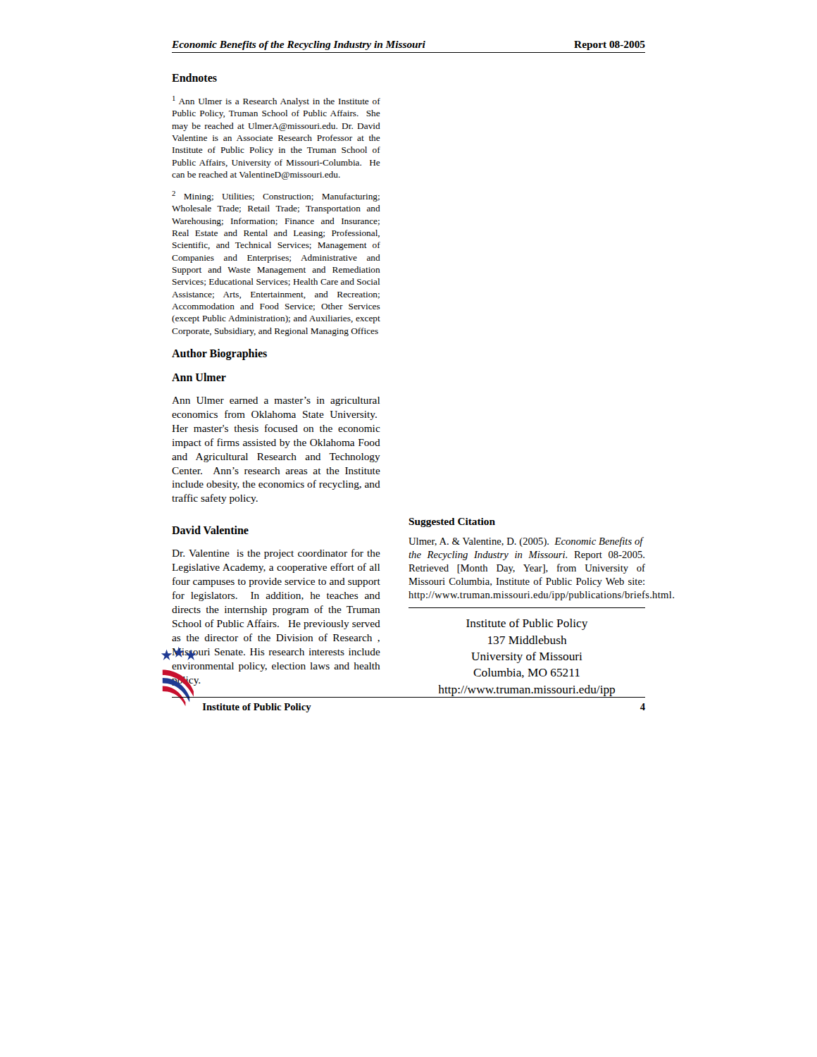Economic Benefits of the Recycling Industry in Missouri
Report 08-2005
Endnotes
1 Ann Ulmer is a Research Analyst in the Institute of Public Policy, Truman School of Public Affairs. She may be reached at UlmerA@missouri.edu. Dr. David Valentine is an Associate Research Professor at the Institute of Public Policy in the Truman School of Public Affairs, University of Missouri-Columbia. He can be reached at ValentineD@missouri.edu.
2 Mining; Utilities; Construction; Manufacturing; Wholesale Trade; Retail Trade; Transportation and Warehousing; Information; Finance and Insurance; Real Estate and Rental and Leasing; Professional, Scientific, and Technical Services; Management of Companies and Enterprises; Administrative and Support and Waste Management and Remediation Services; Educational Services; Health Care and Social Assistance; Arts, Entertainment, and Recreation; Accommodation and Food Service; Other Services (except Public Administration); and Auxiliaries, except Corporate, Subsidiary, and Regional Managing Offices
Author Biographies
Ann Ulmer
Ann Ulmer earned a master’s in agricultural economics from Oklahoma State University. Her master's thesis focused on the economic impact of firms assisted by the Oklahoma Food and Agricultural Research and Technology Center. Ann’s research areas at the Institute include obesity, the economics of recycling, and traffic safety policy.
David Valentine
Dr. Valentine is the project coordinator for the Legislative Academy, a cooperative effort of all four campuses to provide service to and support for legislators. In addition, he teaches and directs the internship program of the Truman School of Public Affairs. He previously served as the director of the Division of Research , Missouri Senate. His research interests include environmental policy, election laws and health policy.
Suggested Citation
Ulmer, A. & Valentine, D. (2005). Economic Benefits of the Recycling Industry in Missouri. Report 08-2005. Retrieved [Month Day, Year], from University of Missouri Columbia, Institute of Public Policy Web site: http://www.truman.missouri.edu/ipp/publications/briefs.html.
Institute of Public Policy
137 Middlebush
University of Missouri
Columbia, MO 65211
http://www.truman.missouri.edu/ipp
Institute of Public Policy
4